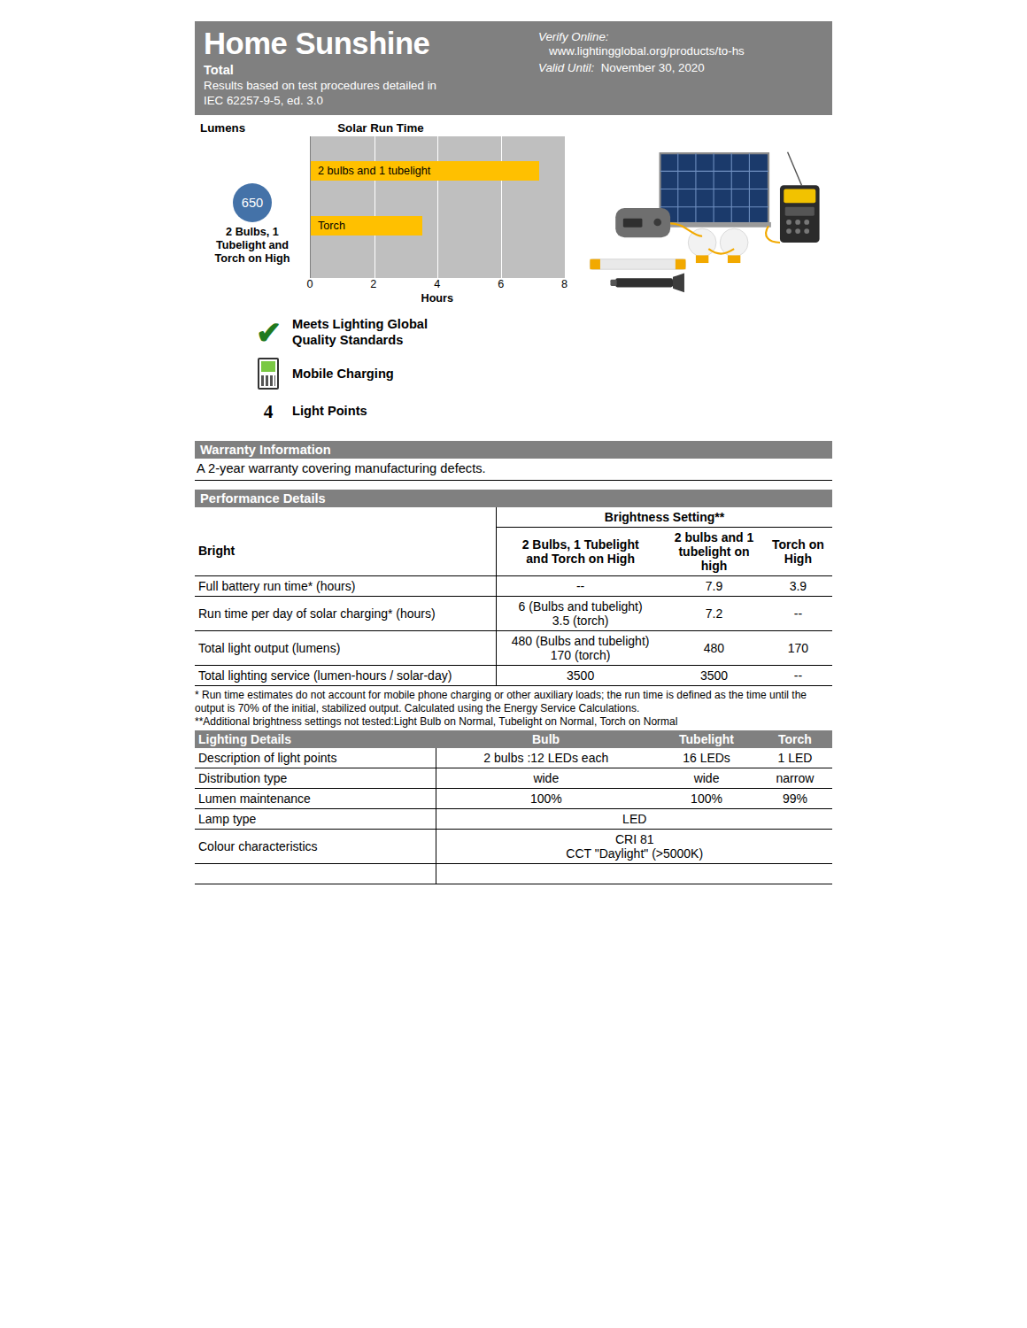Home Sunshine
Total
Results based on test procedures detailed in
IEC 62257-9-5, ed. 3.0
Verify Online:
www.lightingglobal.org/products/to-hs
Valid Until: November 30, 2020
Lumens Solar Run Time
650
2 Bulbs, 1
Tubelight and
Torch on High
2 bulbs and 1 tubelight
Torch
0 2 4 6 8
Hours
✔
Meets Lighting Global
Quality Standards
Mobile Charging
4
Light Points
Warranty Information
A 2-year warranty covering manufacturing defects.
Performance Details
| | Brightness Setting** |
| Bright | 2 Bulbs, 1 Tubelight and Torch on High | 2 bulbs and 1 tubelight on high | Torch on High |
| Full battery run time* (hours) | -- | 7.9 | 3.9 |
| Run time per day of solar charging* (hours) | 6 (Bulbs and tubelight) 3.5 (torch) | 7.2 | -- |
| Total light output (lumens) | 480 (Bulbs and tubelight) 170 (torch) | 480 | 170 |
| Total lighting service (lumen-hours / solar-day) | 3500 | 3500 | -- |
* Run time estimates do not account for mobile phone charging or other auxiliary loads; the run time is defined as the time until the output is 70% of the initial, stabilized output. Calculated using the Energy Service Calculations.
**Additional brightness settings not tested:Light Bulb on Normal, Tubelight on Normal, Torch on Normal
| Lighting Details | Bulb | Tubelight | Torch |
| --- | --- | --- | --- |
| Description of light points | 2 bulbs :12 LEDs each | 16 LEDs | 1 LED |
| Distribution type | wide | wide | narrow |
| Lumen maintenance | 100% | 100% | 99% |
| Lamp type | LED |
| Colour characteristics | CRI 81 CCT "Daylight" (>5000K) |